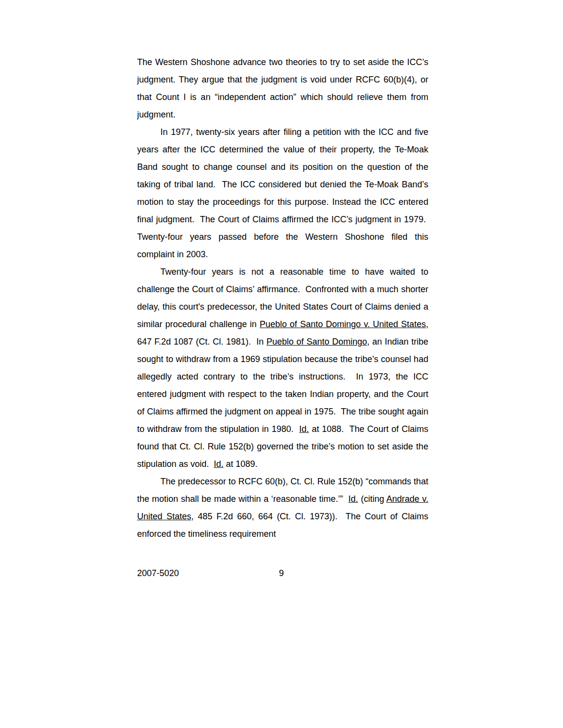The Western Shoshone advance two theories to try to set aside the ICC’s judgment. They argue that the judgment is void under RCFC 60(b)(4), or that Count I is an “independent action” which should relieve them from judgment.
In 1977, twenty-six years after filing a petition with the ICC and five years after the ICC determined the value of their property, the Te-Moak Band sought to change counsel and its position on the question of the taking of tribal land. The ICC considered but denied the Te-Moak Band’s motion to stay the proceedings for this purpose. Instead the ICC entered final judgment. The Court of Claims affirmed the ICC’s judgment in 1979. Twenty-four years passed before the Western Shoshone filed this complaint in 2003.
Twenty-four years is not a reasonable time to have waited to challenge the Court of Claims’ affirmance. Confronted with a much shorter delay, this court's predecessor, the United States Court of Claims denied a similar procedural challenge in Pueblo of Santo Domingo v. United States, 647 F.2d 1087 (Ct. Cl. 1981). In Pueblo of Santo Domingo, an Indian tribe sought to withdraw from a 1969 stipulation because the tribe’s counsel had allegedly acted contrary to the tribe’s instructions. In 1973, the ICC entered judgment with respect to the taken Indian property, and the Court of Claims affirmed the judgment on appeal in 1975. The tribe sought again to withdraw from the stipulation in 1980. Id. at 1088. The Court of Claims found that Ct. Cl. Rule 152(b) governed the tribe’s motion to set aside the stipulation as void. Id. at 1089.
The predecessor to RCFC 60(b), Ct. Cl. Rule 152(b) “commands that the motion shall be made within a ‘reasonable time.’” Id. (citing Andrade v. United States, 485 F.2d 660, 664 (Ct. Cl. 1973)). The Court of Claims enforced the timeliness requirement
2007-5020
9